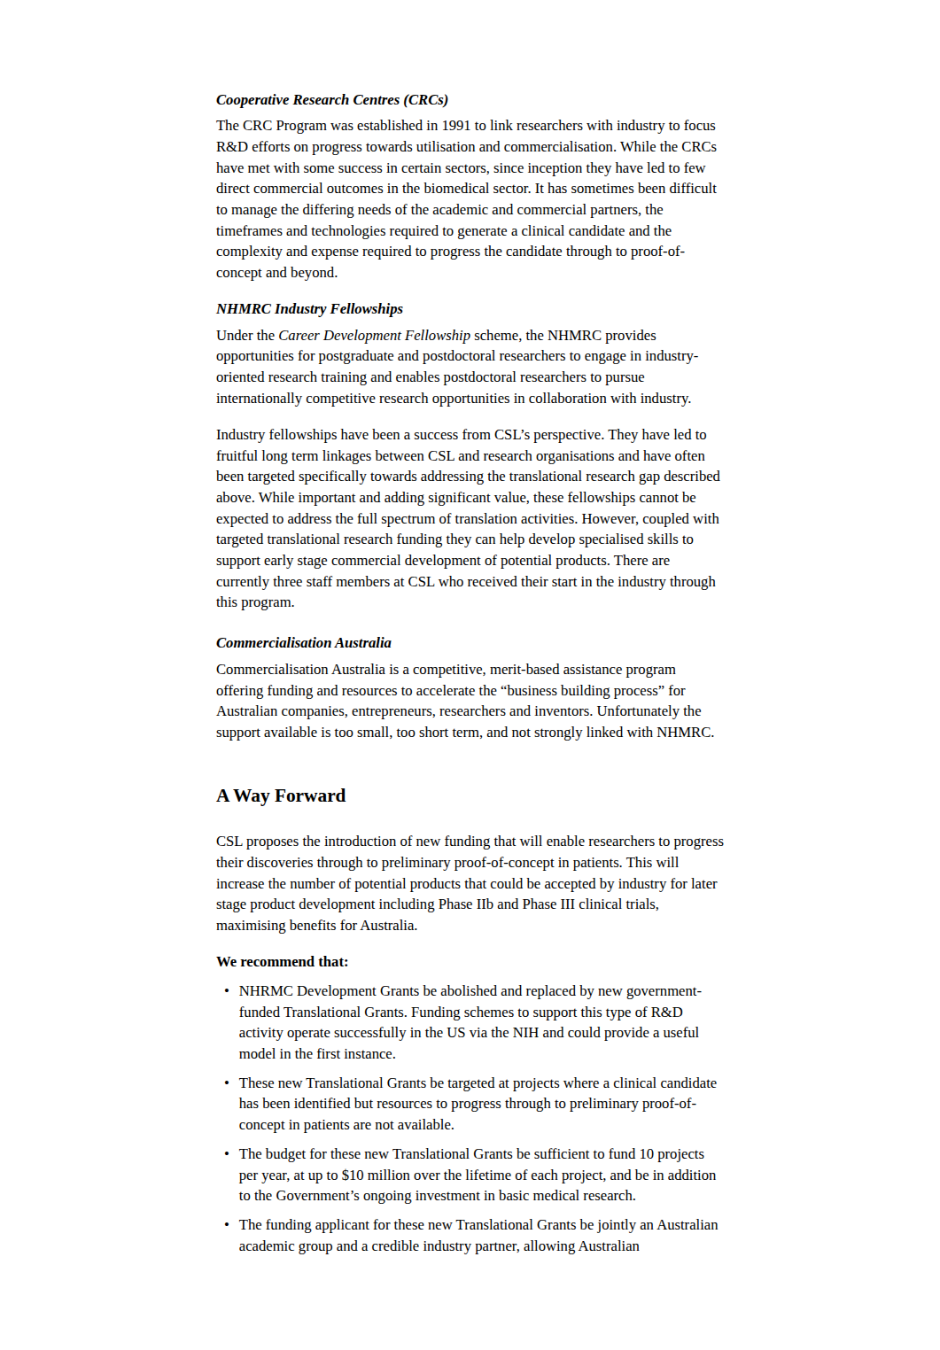Cooperative Research Centres (CRCs)
The CRC Program was established in 1991 to link researchers with industry to focus R&D efforts on progress towards utilisation and commercialisation. While the CRCs have met with some success in certain sectors, since inception they have led to few direct commercial outcomes in the biomedical sector. It has sometimes been difficult to manage the differing needs of the academic and commercial partners, the timeframes and technologies required to generate a clinical candidate and the complexity and expense required to progress the candidate through to proof-of-concept and beyond.
NHMRC Industry Fellowships
Under the Career Development Fellowship scheme, the NHMRC provides opportunities for postgraduate and postdoctoral researchers to engage in industry-oriented research training and enables postdoctoral researchers to pursue internationally competitive research opportunities in collaboration with industry.
Industry fellowships have been a success from CSL’s perspective. They have led to fruitful long term linkages between CSL and research organisations and have often been targeted specifically towards addressing the translational research gap described above. While important and adding significant value, these fellowships cannot be expected to address the full spectrum of translation activities. However, coupled with targeted translational research funding they can help develop specialised skills to support early stage commercial development of potential products. There are currently three staff members at CSL who received their start in the industry through this program.
Commercialisation Australia
Commercialisation Australia is a competitive, merit-based assistance program offering funding and resources to accelerate the “business building process” for Australian companies, entrepreneurs, researchers and inventors. Unfortunately the support available is too small, too short term, and not strongly linked with NHMRC.
A Way Forward
CSL proposes the introduction of new funding that will enable researchers to progress their discoveries through to preliminary proof-of-concept in patients. This will increase the number of potential products that could be accepted by industry for later stage product development including Phase IIb and Phase III clinical trials, maximising benefits for Australia.
We recommend that:
NHRMC Development Grants be abolished and replaced by new government-funded Translational Grants. Funding schemes to support this type of R&D activity operate successfully in the US via the NIH and could provide a useful model in the first instance.
These new Translational Grants be targeted at projects where a clinical candidate has been identified but resources to progress through to preliminary proof-of-concept in patients are not available.
The budget for these new Translational Grants be sufficient to fund 10 projects per year, at up to $10 million over the lifetime of each project, and be in addition to the Government’s ongoing investment in basic medical research.
The funding applicant for these new Translational Grants be jointly an Australian academic group and a credible industry partner, allowing Australian